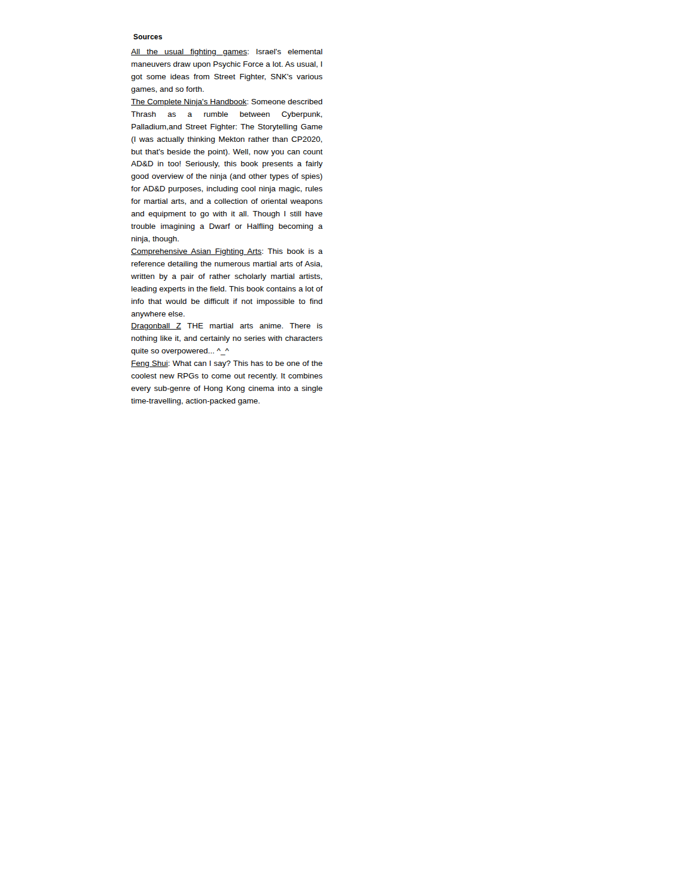Sources
All the usual fighting games: Israel's elemental maneuvers draw upon Psychic Force a lot. As usual, I got some ideas from Street Fighter, SNK's various games, and so forth.
The Complete Ninja's Handbook: Someone described Thrash as a rumble between Cyberpunk, Palladium,and Street Fighter: The Storytelling Game (I was actually thinking Mekton rather than CP2020, but that's beside the point). Well, now you can count AD&D in too! Seriously, this book presents a fairly good overview of the ninja (and other types of spies) for AD&D purposes, including cool ninja magic, rules for martial arts, and a collection of oriental weapons and equipment to go with it all. Though I still have trouble imagining a Dwarf or Halfling becoming a ninja, though.
Comprehensive Asian Fighting Arts: This book is a reference detailing the numerous martial arts of Asia, written by a pair of rather scholarly martial artists, leading experts in the field. This book contains a lot of info that would be difficult if not impossible to find anywhere else.
Dragonball Z THE martial arts anime. There is nothing like it, and certainly no series with characters quite so overpowered... ^_^
Feng Shui: What can I say? This has to be one of the coolest new RPGs to come out recently. It combines every sub-genre of Hong Kong cinema into a single time-travelling, action-packed game.